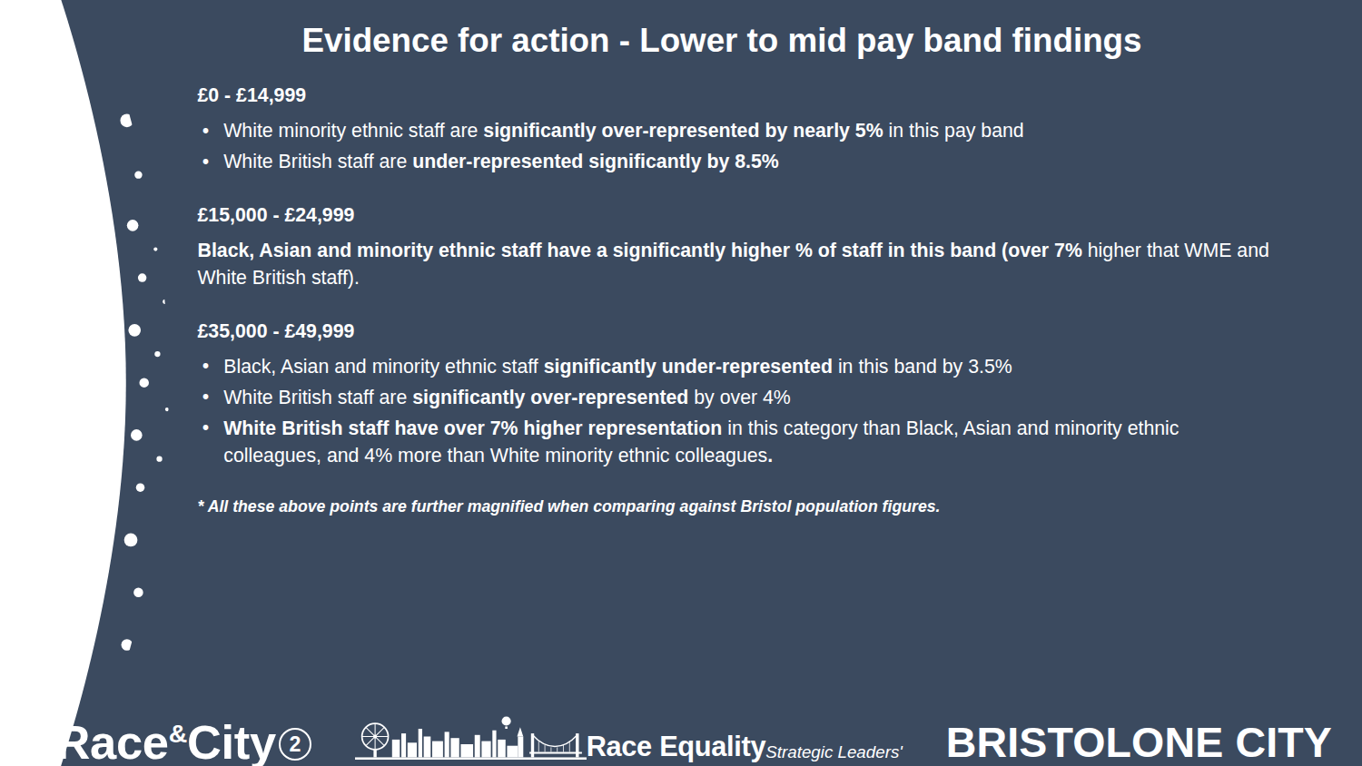Evidence for action - Lower to mid pay band findings
£0 - £14,999
White minority ethnic staff are significantly over-represented by nearly 5% in this pay band
White British staff are under-represented significantly by 8.5%
£15,000 - £24,999
Black, Asian and minority ethnic staff have a significantly higher % of staff in this band (over 7% higher that WME and White British staff).
£35,000 - £49,999
Black, Asian and minority ethnic staff significantly under-represented in this band by 3.5%
White British staff are significantly over-represented by over 4%
White British staff have over 7% higher representation in this category than Black, Asian and minority ethnic colleagues, and 4% more than White minority ethnic colleagues.
* All these above points are further magnified when comparing against Bristol population figures.
the Race& City2
Race Equality
Strategic Leaders'
BRISTOL ONE CITY